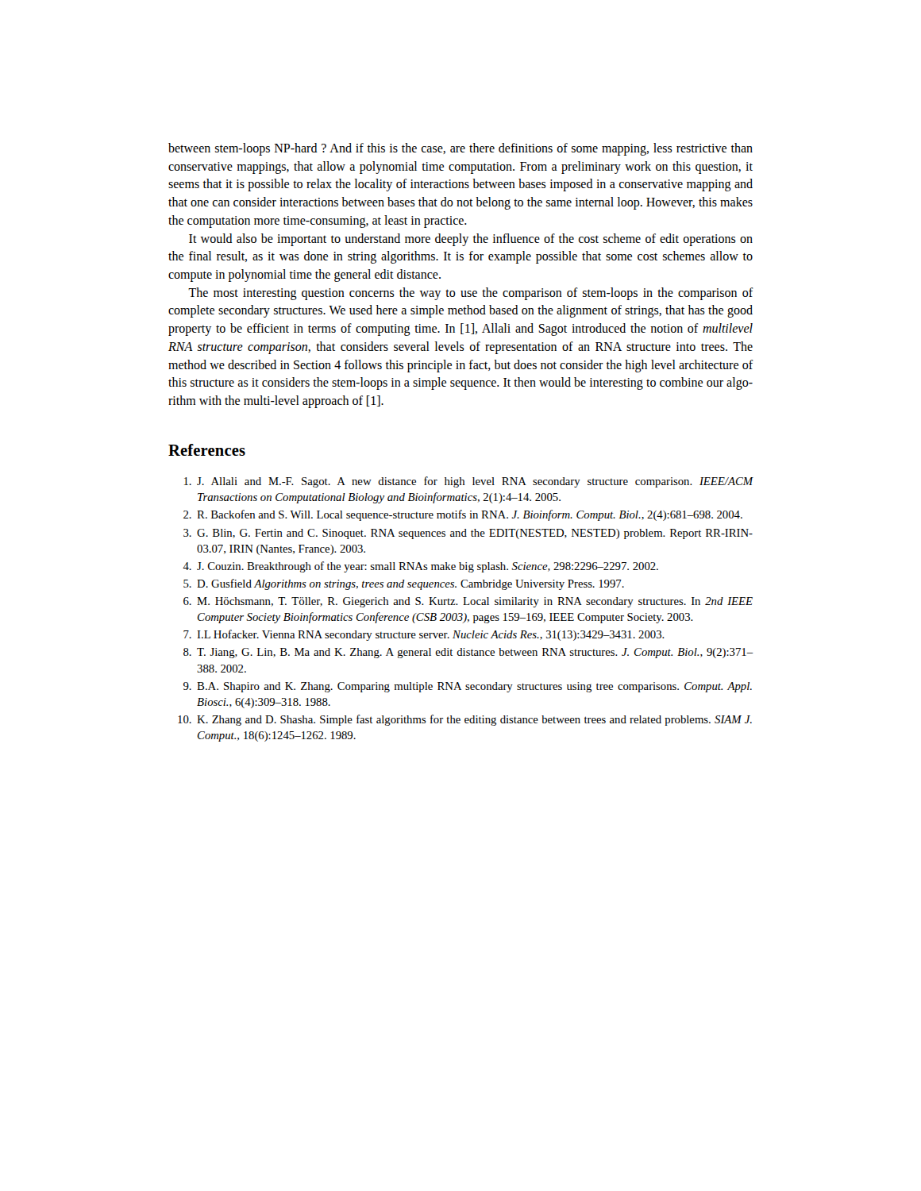between stem-loops NP-hard ? And if this is the case, are there definitions of some mapping, less restrictive than conservative mappings, that allow a polynomial time computation. From a preliminary work on this question, it seems that it is possible to relax the locality of interactions between bases imposed in a conservative mapping and that one can consider interactions between bases that do not belong to the same internal loop. However, this makes the computation more time-consuming, at least in practice.
It would also be important to understand more deeply the influence of the cost scheme of edit operations on the final result, as it was done in string algorithms. It is for example possible that some cost schemes allow to compute in polynomial time the general edit distance.
The most interesting question concerns the way to use the comparison of stem-loops in the comparison of complete secondary structures. We used here a simple method based on the alignment of strings, that has the good property to be efficient in terms of computing time. In [1], Allali and Sagot introduced the notion of multilevel RNA structure comparison, that considers several levels of representation of an RNA structure into trees. The method we described in Section 4 follows this principle in fact, but does not consider the high level architecture of this structure as it considers the stem-loops in a simple sequence. It then would be interesting to combine our algorithm with the multi-level approach of [1].
References
1. J. Allali and M.-F. Sagot. A new distance for high level RNA secondary structure comparison. IEEE/ACM Transactions on Computational Biology and Bioinformatics, 2(1):4–14. 2005.
2. R. Backofen and S. Will. Local sequence-structure motifs in RNA. J. Bioinform. Comput. Biol., 2(4):681–698. 2004.
3. G. Blin, G. Fertin and C. Sinoquet. RNA sequences and the EDIT(NESTED, NESTED) problem. Report RR-IRIN-03.07, IRIN (Nantes, France). 2003.
4. J. Couzin. Breakthrough of the year: small RNAs make big splash. Science, 298:2296–2297. 2002.
5. D. Gusfield Algorithms on strings, trees and sequences. Cambridge University Press. 1997.
6. M. Höchsmann, T. Töller, R. Giegerich and S. Kurtz. Local similarity in RNA secondary structures. In 2nd IEEE Computer Society Bioinformatics Conference (CSB 2003), pages 159–169, IEEE Computer Society. 2003.
7. I.L Hofacker. Vienna RNA secondary structure server. Nucleic Acids Res., 31(13):3429–3431. 2003.
8. T. Jiang, G. Lin, B. Ma and K. Zhang. A general edit distance between RNA structures. J. Comput. Biol., 9(2):371–388. 2002.
9. B.A. Shapiro and K. Zhang. Comparing multiple RNA secondary structures using tree comparisons. Comput. Appl. Biosci., 6(4):309–318. 1988.
10. K. Zhang and D. Shasha. Simple fast algorithms for the editing distance between trees and related problems. SIAM J. Comput., 18(6):1245–1262. 1989.